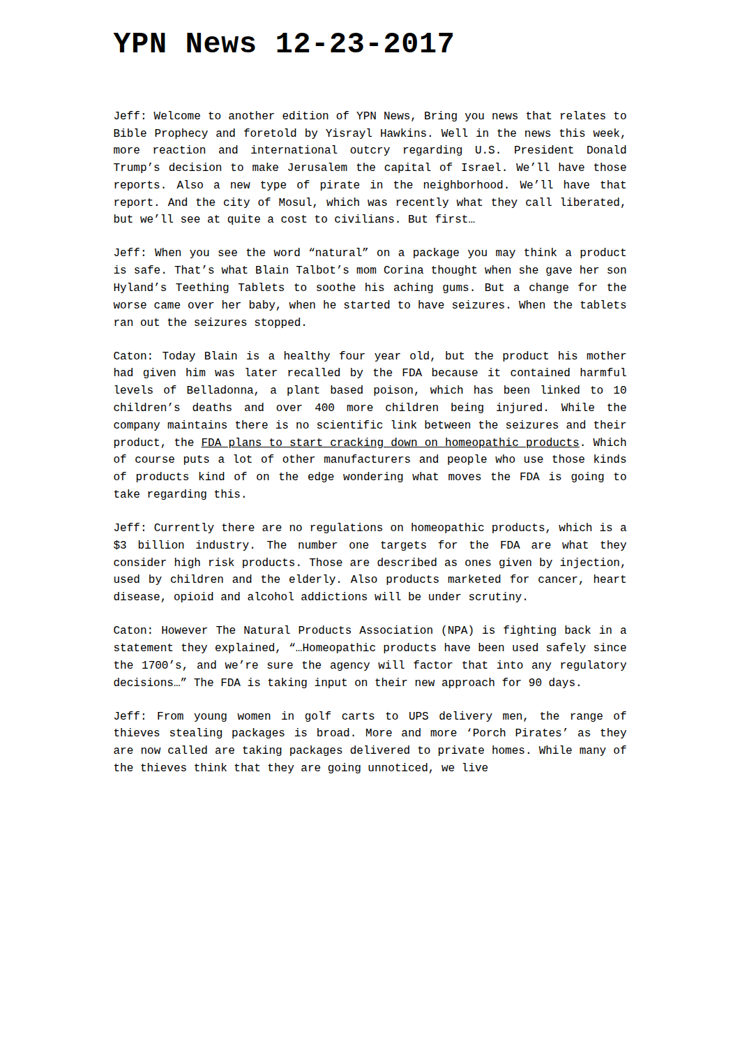YPN News 12-23-2017
Jeff: Welcome to another edition of YPN News, Bring you news that relates to Bible Prophecy and foretold by Yisrayl Hawkins. Well in the news this week, more reaction and international outcry regarding U.S. President Donald Trump’s decision to make Jerusalem the capital of Israel. We’ll have those reports. Also a new type of pirate in the neighborhood. We’ll have that report. And the city of Mosul, which was recently what they call liberated, but we’ll see at quite a cost to civilians. But first…
Jeff: When you see the word “natural” on a package you may think a product is safe. That’s what Blain Talbot’s mom Corina thought when she gave her son Hyland’s Teething Tablets to soothe his aching gums. But a change for the worse came over her baby, when he started to have seizures. When the tablets ran out the seizures stopped.
Caton: Today Blain is a healthy four year old, but the product his mother had given him was later recalled by the FDA because it contained harmful levels of Belladonna, a plant based poison, which has been linked to 10 children’s deaths and over 400 more children being injured. While the company maintains there is no scientific link between the seizures and their product, the FDA plans to start cracking down on homeopathic products. Which of course puts a lot of other manufacturers and people who use those kinds of products kind of on the edge wondering what moves the FDA is going to take regarding this.
Jeff: Currently there are no regulations on homeopathic products, which is a $3 billion industry. The number one targets for the FDA are what they consider high risk products. Those are described as ones given by injection, used by children and the elderly. Also products marketed for cancer, heart disease, opioid and alcohol addictions will be under scrutiny.
Caton: However The Natural Products Association (NPA) is fighting back in a statement they explained, “…Homeopathic products have been used safely since the 1700’s, and we’re sure the agency will factor that into any regulatory decisions…” The FDA is taking input on their new approach for 90 days.
Jeff: From young women in golf carts to UPS delivery men, the range of thieves stealing packages is broad. More and more ‘Porch Pirates’ as they are now called are taking packages delivered to private homes. While many of the thieves think that they are going unnoticed, we live